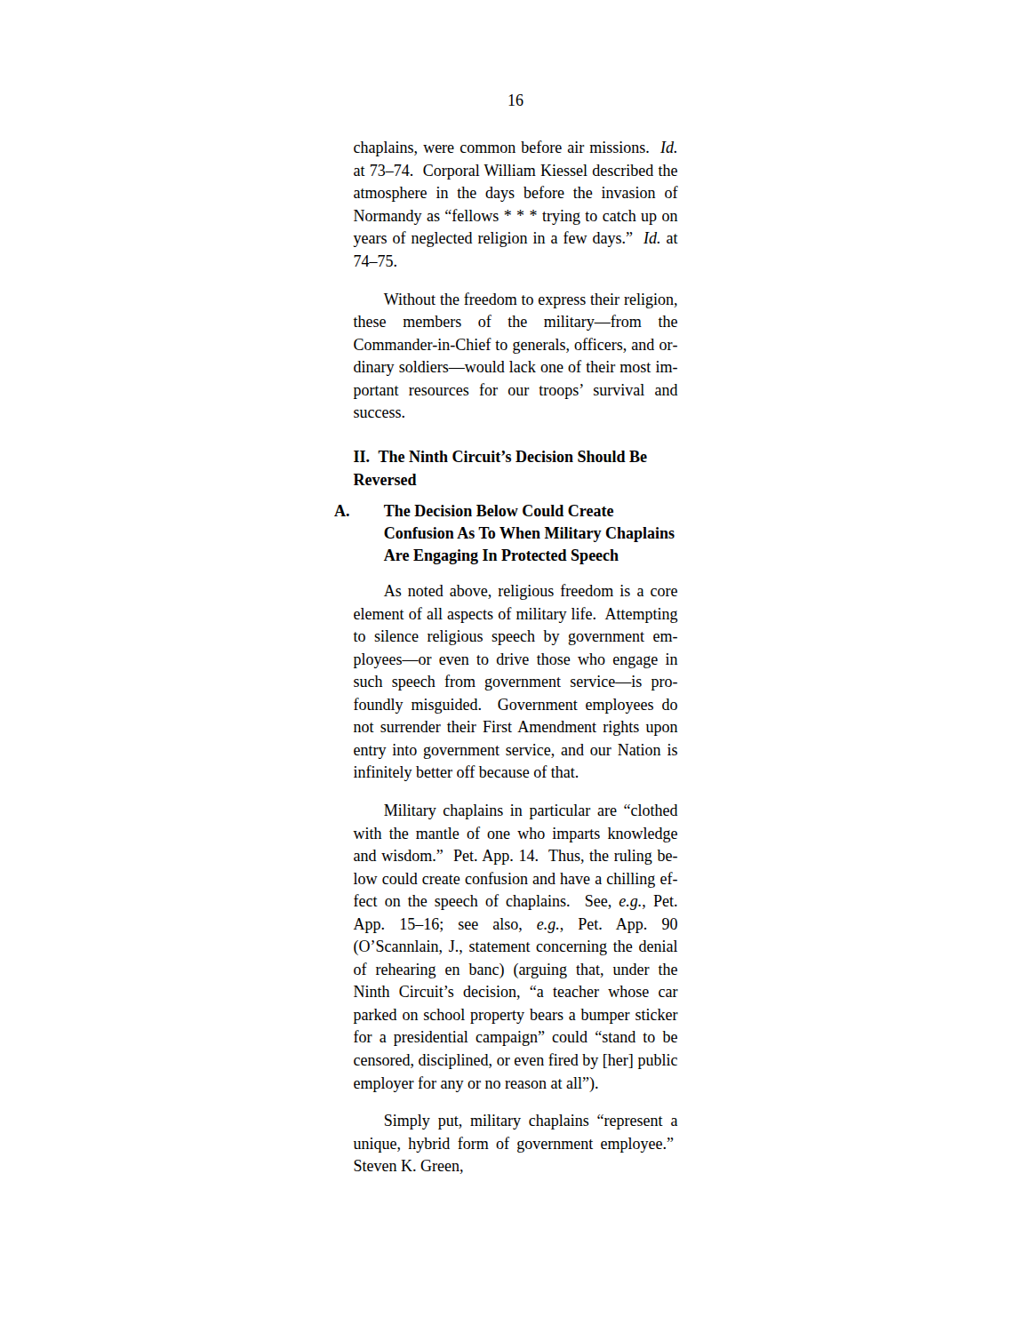16
chaplains, were common before air missions. Id. at 73–74. Corporal William Kiessel described the atmosphere in the days before the invasion of Normandy as “fellows * * * trying to catch up on years of neglected religion in a few days.” Id. at 74–75.
Without the freedom to express their religion, these members of the military—from the Commander-in-Chief to generals, officers, and ordinary soldiers—would lack one of their most important resources for our troops’ survival and success.
II. The Ninth Circuit’s Decision Should Be Reversed
A. The Decision Below Could Create Confusion As To When Military Chaplains Are Engaging In Protected Speech
As noted above, religious freedom is a core element of all aspects of military life. Attempting to silence religious speech by government employees—or even to drive those who engage in such speech from government service—is profoundly misguided. Government employees do not surrender their First Amendment rights upon entry into government service, and our Nation is infinitely better off because of that.
Military chaplains in particular are “clothed with the mantle of one who imparts knowledge and wisdom.” Pet. App. 14. Thus, the ruling below could create confusion and have a chilling effect on the speech of chaplains. See, e.g., Pet. App. 15–16; see also, e.g., Pet. App. 90 (O’Scannlain, J., statement concerning the denial of rehearing en banc) (arguing that, under the Ninth Circuit’s decision, “a teacher whose car parked on school property bears a bumper sticker for a presidential campaign” could “stand to be censored, disciplined, or even fired by [her] public employer for any or no reason at all”).
Simply put, military chaplains “represent a unique, hybrid form of government employee.” Steven K. Green,